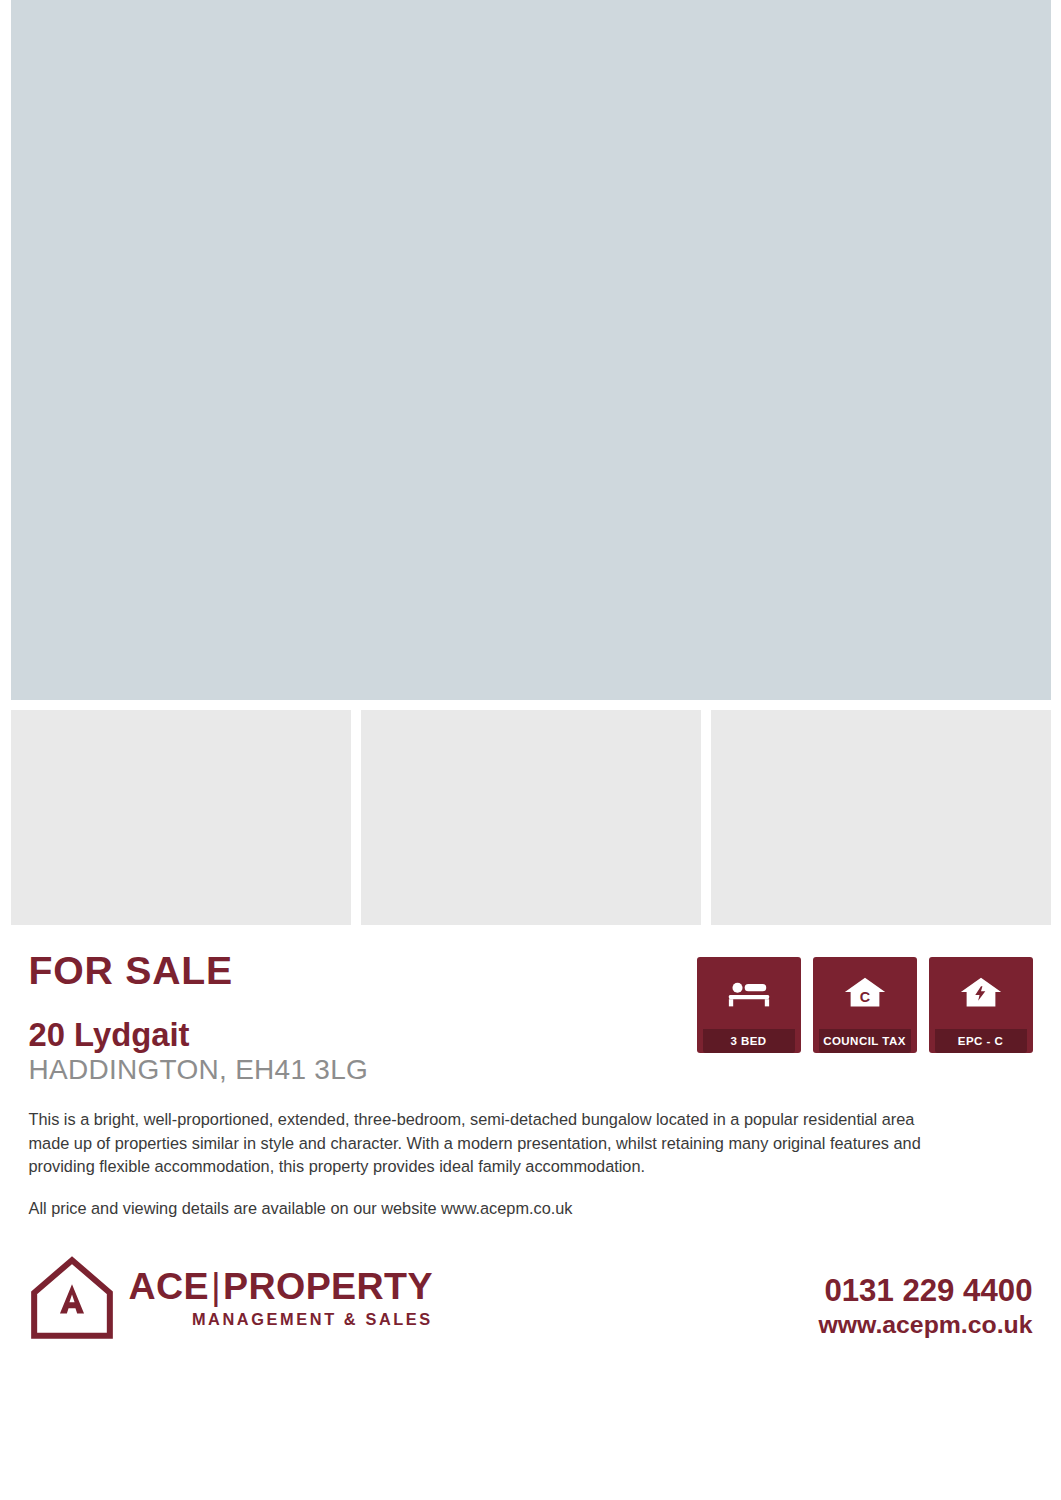FOR SALE
20 Lydgait HADDINGTON, EH41 3LG
3 BED
C COUNCIL TAX
EPC - C
This is a bright, well-proportioned, extended, three-bedroom, semi-detached bungalow located in a popular residential area made up of properties similar in style and character. With a modern presentation, whilst retaining many original features and providing flexible accommodation, this property provides ideal family accommodation.
All price and viewing details are available on our website www.acepm.co.uk
ACE|PROPERTY MANAGEMENT & SALES
0131 229 4400 www.acepm.co.uk